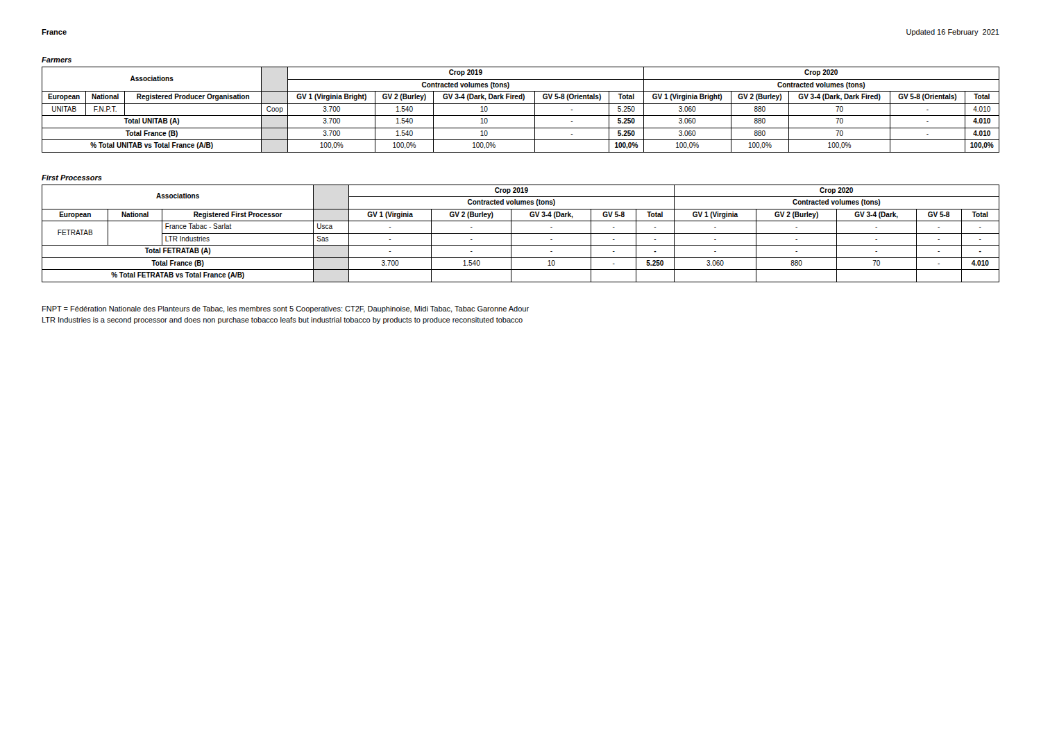France
Updated 16 February 2021
Farmers
| Associations | | Crop 2019 | Crop 2020 |
| --- | --- | --- | --- |
| Contracted volumes (tons) | Contracted volumes (tons) |
| European | National | Registered Producer Organisation | | GV 1 (Virginia Bright) | GV 2 (Burley) | GV 3-4 (Dark, Dark Fired) | GV 5-8 (Orientals) | Total | GV 1 (Virginia Bright) | GV 2 (Burley) | GV 3-4 (Dark, Dark Fired) | GV 5-8 (Orientals) | Total |
| UNITAB | F.N.P.T. | | Coop | 3.700 | 1.540 | 10 | - | 5.250 | 3.060 | 880 | 70 | - | 4.010 |
| Total UNITAB (A) | | 3.700 | 1.540 | 10 | - | 5.250 | 3.060 | 880 | 70 | - | 4.010 |
| Total France (B) | | 3.700 | 1.540 | 10 | - | 5.250 | 3.060 | 880 | 70 | - | 4.010 |
| % Total UNITAB vs Total France (A/B) | | 100,0% | 100,0% | 100,0% | | 100,0% | 100,0% | 100,0% | 100,0% | | 100,0% |
First Processors
| Associations | | Crop 2019 | Crop 2020 |
| --- | --- | --- | --- |
| Contracted volumes (tons) | Contracted volumes (tons) |
| European | National | Registered First Processor | | GV 1 (Virginia | GV 2 (Burley) | GV 3-4 (Dark, | GV 5-8 | Total | GV 1 (Virginia | GV 2 (Burley) | GV 3-4 (Dark, | GV 5-8 | Total |
| FETRATAB | | France Tabac - Sarlat | Usca | - | - | - | - | - | - | - | - | - | - |
| LTR Industries | Sas | - | - | - | - | - | - | - | - | - | - |
| Total FETRATAB (A) | | - | - | - | - | - | - | - | - | - | - |
| Total France (B) | | 3.700 | 1.540 | 10 | - | 5.250 | 3.060 | 880 | 70 | - | 4.010 |
| % Total FETRATAB vs Total France (A/B) | | | | | | | | | | | |
FNPT = Fédération Nationale des Planteurs de Tabac, les membres sont 5 Cooperatives: CT2F, Dauphinoise, Midi Tabac, Tabac Garonne Adour
LTR Industries is a second processor and does non purchase tobacco leafs but industrial tobacco by products to produce reconsituted tobacco